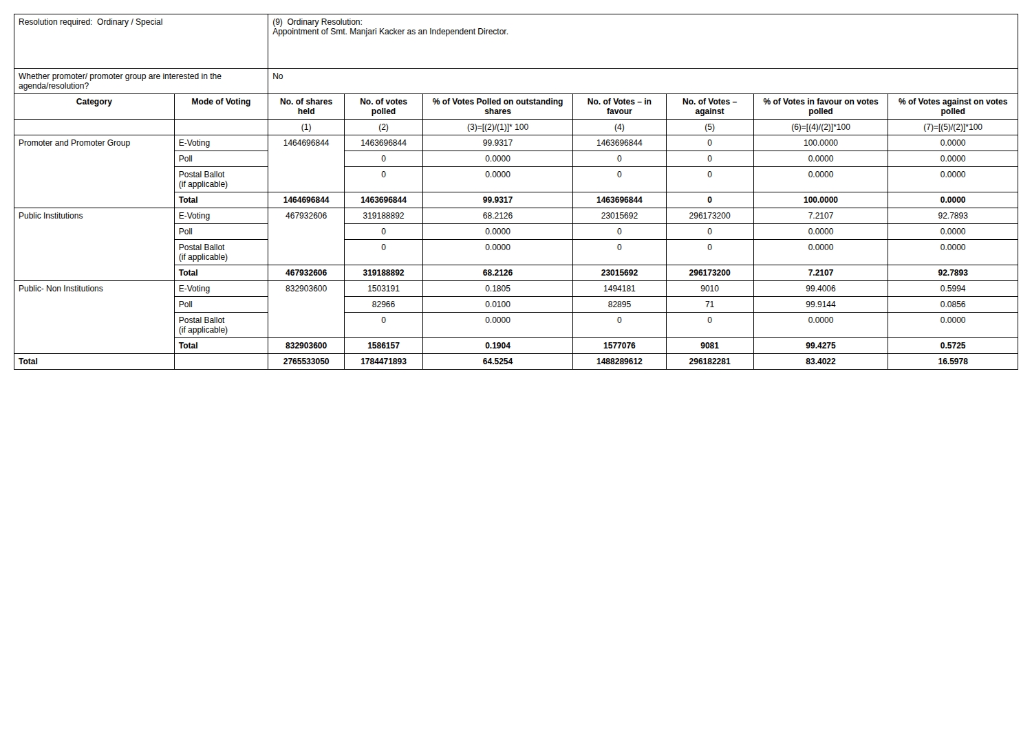| Resolution required: Ordinary / Special | (9) Ordinary Resolution: Appointment of Smt. Manjari Kacker as an Independent Director. |
| Whether promoter/ promoter group are interested in the agenda/resolution? | No |
| Category | Mode of Voting | No. of shares held | No. of votes polled | % of Votes Polled on outstanding shares | No. of Votes – in favour | No. of Votes – against | % of Votes in favour on votes polled | % of Votes against on votes polled |
| | | (1) | (2) | (3)=[(2)/(1)]* 100 | (4) | (5) | (6)=[(4)/(2)]*100 | (7)=[(5)/(2)]*100 |
| Promoter and Promoter Group | E-Voting | 1464696844 | 1463696844 | 99.9317 | 1463696844 | 0 | 100.0000 | 0.0000 |
| Poll | 0 | 0.0000 | 0 | 0 | 0.0000 | 0.0000 |
| Postal Ballot (if applicable) | 0 | 0.0000 | 0 | 0 | 0.0000 | 0.0000 |
| Total | 1464696844 | 1463696844 | 99.9317 | 1463696844 | 0 | 100.0000 | 0.0000 |
| Public Institutions | E-Voting | 467932606 | 319188892 | 68.2126 | 23015692 | 296173200 | 7.2107 | 92.7893 |
| Poll | 0 | 0.0000 | 0 | 0 | 0.0000 | 0.0000 |
| Postal Ballot (if applicable) | 0 | 0.0000 | 0 | 0 | 0.0000 | 0.0000 |
| Total | 467932606 | 319188892 | 68.2126 | 23015692 | 296173200 | 7.2107 | 92.7893 |
| Public- Non Institutions | E-Voting | 832903600 | 1503191 | 0.1805 | 1494181 | 9010 | 99.4006 | 0.5994 |
| Poll | 82966 | 0.0100 | 82895 | 71 | 99.9144 | 0.0856 |
| Postal Ballot (if applicable) | 0 | 0.0000 | 0 | 0 | 0.0000 | 0.0000 |
| Total | 832903600 | 1586157 | 0.1904 | 1577076 | 9081 | 99.4275 | 0.5725 |
| Total | | 2765533050 | 1784471893 | 64.5254 | 1488289612 | 296182281 | 83.4022 | 16.5978 |